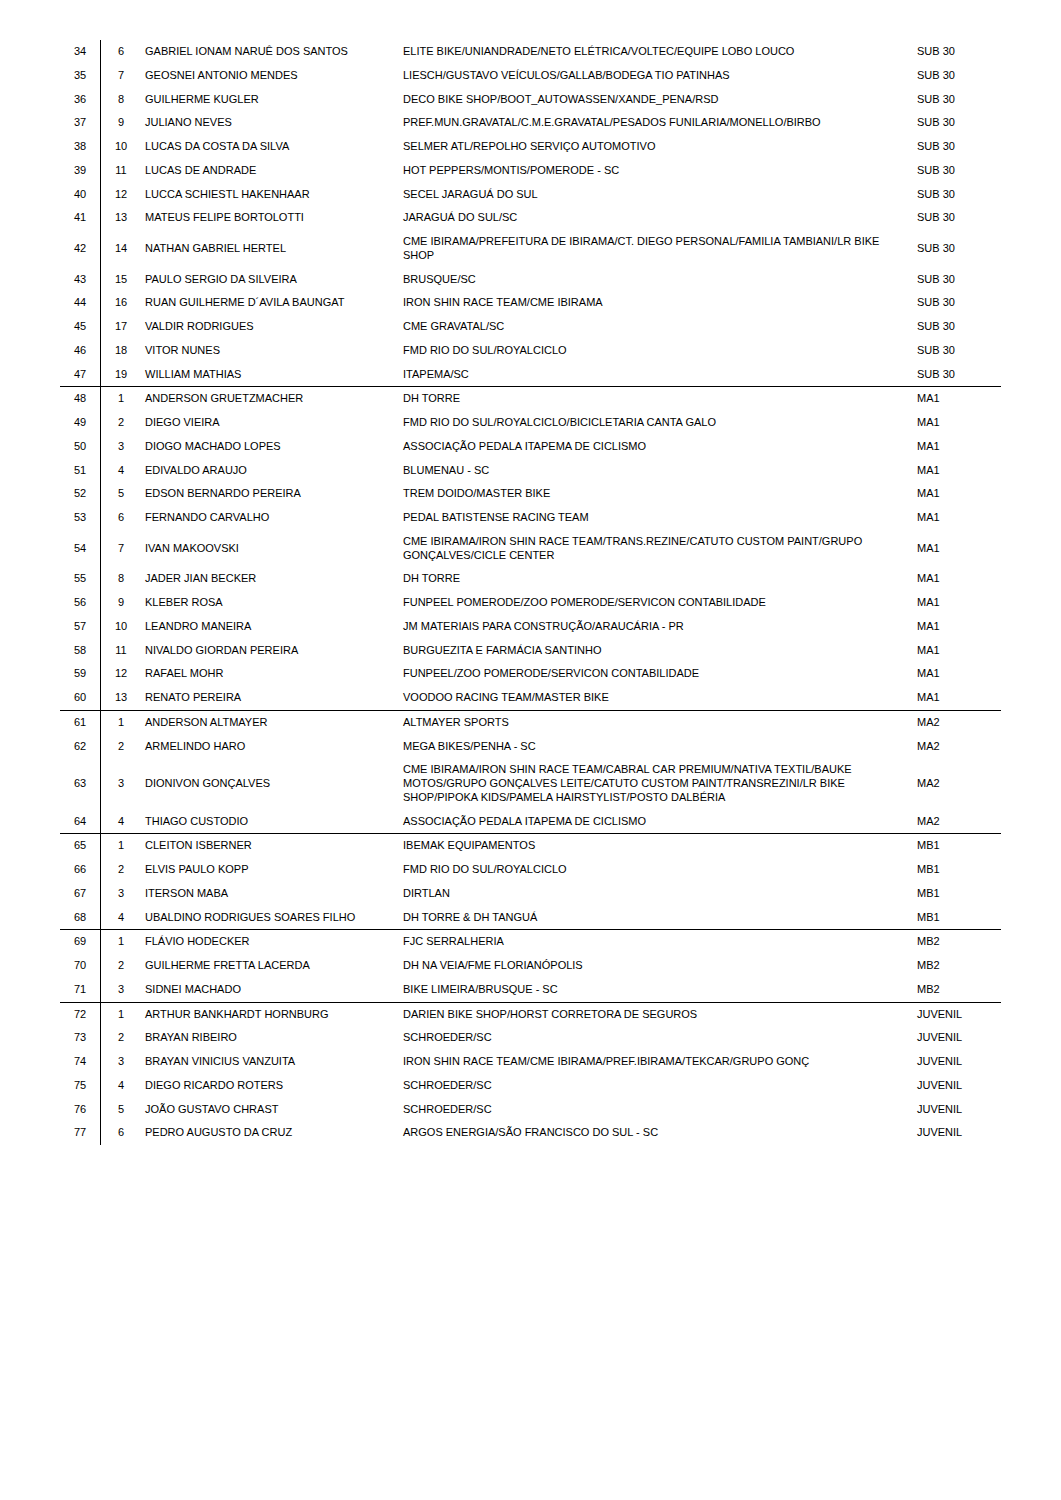| 34 | 6 | GABRIEL IONAM NARUÊ DOS SANTOS | ELITE BIKE/UNIANDRADE/NETO ELÉTRICA/VOLTEC/EQUIPE LOBO LOUCO | SUB 30 |
| 35 | 7 | GEOSNEI ANTONIO MENDES | LIESCH/GUSTAVO VEÍCULOS/GALLAB/BODEGA TIO PATINHAS | SUB 30 |
| 36 | 8 | GUILHERME KUGLER | DECO BIKE SHOP/BOOT_AUTOWASSEN/XANDE_PENA/RSD | SUB 30 |
| 37 | 9 | JULIANO NEVES | PREF.MUN.GRAVATAL/C.M.E.GRAVATAL/PESADOS FUNILARIA/MONELLO/BIRBO | SUB 30 |
| 38 | 10 | LUCAS DA COSTA DA SILVA | SELMER ATL/REPOLHO SERVIÇO AUTOMOTIVO | SUB 30 |
| 39 | 11 | LUCAS DE ANDRADE | HOT PEPPERS/MONTIS/POMERODE - SC | SUB 30 |
| 40 | 12 | LUCCA SCHIESTL HAKENHAAR | SECEL JARAGUÁ DO SUL | SUB 30 |
| 41 | 13 | MATEUS FELIPE BORTOLOTTI | JARAGUÁ DO SUL/SC | SUB 30 |
| 42 | 14 | NATHAN GABRIEL HERTEL | CME IBIRAMA/PREFEITURA DE IBIRAMA/CT. DIEGO PERSONAL/FAMILIA TAMBIANI/LR BIKE SHOP | SUB 30 |
| 43 | 15 | PAULO SERGIO DA SILVEIRA | BRUSQUE/SC | SUB 30 |
| 44 | 16 | RUAN GUILHERME D´AVILA BAUNGAT | IRON SHIN RACE TEAM/CME IBIRAMA | SUB 30 |
| 45 | 17 | VALDIR RODRIGUES | CME GRAVATAL/SC | SUB 30 |
| 46 | 18 | VITOR NUNES | FMD RIO DO SUL/ROYALCICLO | SUB 30 |
| 47 | 19 | WILLIAM MATHIAS | ITAPEMA/SC | SUB 30 |
| 48 | 1 | ANDERSON GRUETZMACHER | DH TORRE | MA1 |
| 49 | 2 | DIEGO VIEIRA | FMD RIO DO SUL/ROYALCICLO/BICICLETARIA CANTA GALO | MA1 |
| 50 | 3 | DIOGO MACHADO LOPES | ASSOCIAÇÃO PEDALA ITAPEMA DE CICLISMO | MA1 |
| 51 | 4 | EDIVALDO ARAUJO | BLUMENAU - SC | MA1 |
| 52 | 5 | EDSON BERNARDO PEREIRA | TREM DOIDO/MASTER BIKE | MA1 |
| 53 | 6 | FERNANDO CARVALHO | PEDAL BATISTENSE RACING TEAM | MA1 |
| 54 | 7 | IVAN MAKOOVSKI | CME IBIRAMA/IRON SHIN RACE TEAM/TRANS.REZINE/CATUTO CUSTOM PAINT/GRUPO GONÇALVES/CICLE CENTER | MA1 |
| 55 | 8 | JADER JIAN BECKER | DH TORRE | MA1 |
| 56 | 9 | KLEBER ROSA | FUNPEEL POMERODE/ZOO POMERODE/SERVICON CONTABILIDADE | MA1 |
| 57 | 10 | LEANDRO MANEIRA | JM MATERIAIS PARA CONSTRUÇÃO/ARAUCÁRIA - PR | MA1 |
| 58 | 11 | NIVALDO GIORDAN PEREIRA | BURGUEZITA E FARMÁCIA SANTINHO | MA1 |
| 59 | 12 | RAFAEL MOHR | FUNPEEL/ZOO POMERODE/SERVICON CONTABILIDADE | MA1 |
| 60 | 13 | RENATO PEREIRA | VOODOO RACING TEAM/MASTER BIKE | MA1 |
| 61 | 1 | ANDERSON ALTMAYER | ALTMAYER SPORTS | MA2 |
| 62 | 2 | ARMELINDO HARO | MEGA BIKES/PENHA - SC | MA2 |
| 63 | 3 | DIONIVON GONÇALVES | CME IBIRAMA/IRON SHIN RACE TEAM/CABRAL CAR PREMIUM/NATIVA TEXTIL/BAUKE MOTOS/GRUPO GONÇALVES LEITE/CATUTO CUSTOM PAINT/TRANSREZINI/LR BIKE SHOP/PIPOKA KIDS/PAMELA HAIRSTYLIST/POSTO DALBÉRIA | MA2 |
| 64 | 4 | THIAGO CUSTODIO | ASSOCIAÇÃO PEDALA ITAPEMA DE CICLISMO | MA2 |
| 65 | 1 | CLEITON ISBERNER | IBEMAK EQUIPAMENTOS | MB1 |
| 66 | 2 | ELVIS PAULO KOPP | FMD RIO DO SUL/ROYALCICLO | MB1 |
| 67 | 3 | ITERSON MABA | DIRTLAN | MB1 |
| 68 | 4 | UBALDINO RODRIGUES SOARES FILHO | DH TORRE & DH TANGUÁ | MB1 |
| 69 | 1 | FLÁVIO HODECKER | FJC SERRALHERIA | MB2 |
| 70 | 2 | GUILHERME FRETTA LACERDA | DH NA VEIA/FME FLORIANÓPOLIS | MB2 |
| 71 | 3 | SIDNEI MACHADO | BIKE LIMEIRA/BRUSQUE - SC | MB2 |
| 72 | 1 | ARTHUR BANKHARDT HORNBURG | DARIEN BIKE SHOP/HORST CORRETORA DE SEGUROS | JUVENIL |
| 73 | 2 | BRAYAN RIBEIRO | SCHROEDER/SC | JUVENIL |
| 74 | 3 | BRAYAN VINICIUS VANZUITA | IRON SHIN RACE TEAM/CME IBIRAMA/PREF.IBIRAMA/TEKCAR/GRUPO GONÇ | JUVENIL |
| 75 | 4 | DIEGO RICARDO ROTERS | SCHROEDER/SC | JUVENIL |
| 76 | 5 | JOÃO GUSTAVO CHRAST | SCHROEDER/SC | JUVENIL |
| 77 | 6 | PEDRO AUGUSTO DA CRUZ | ARGOS ENERGIA/SÃO FRANCISCO DO SUL - SC | JUVENIL |